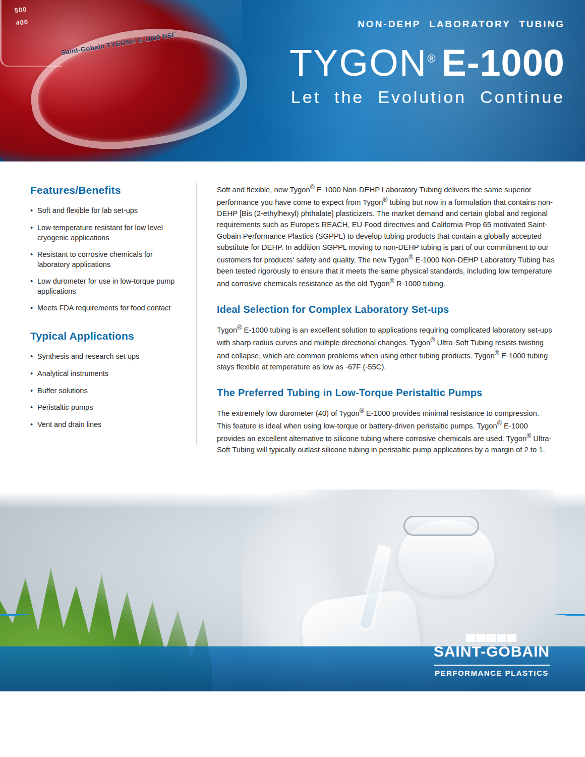500
400
Saint-Gobain TYGON® E-1000 NSF
NON-DEHP LABORATORY TUBING
TYGON®E-1000
Let the Evolution Continue
Features/Benefits
Soft and flexible for lab set-ups
Low-temperature resistant for low level cryogenic applications
Resistant to corrosive chemicals for laboratory applications
Low durometer for use in low-torque pump applications
Meets FDA requirements for food contact
Typical Applications
Synthesis and research set ups
Analytical instruments
Buffer solutions
Peristaltic pumps
Vent and drain lines
Soft and flexible, new Tygon® E-1000 Non-DEHP Laboratory Tubing delivers the same superior performance you have come to expect from Tygon® tubing but now in a formulation that contains non-DEHP [Bis (2-ethylhexyl) phthalate] plasticizers. The market demand and certain global and regional requirements such as Europe's REACH, EU Food directives and California Prop 65 motivated Saint-Gobain Performance Plastics (SGPPL) to develop tubing products that contain a globally accepted substitute for DEHP. In addition SGPPL moving to non-DEHP tubing is part of our commitment to our customers for products' safety and quality. The new Tygon® E-1000 Non-DEHP Laboratory Tubing has been tested rigorously to ensure that it meets the same physical standards, including low temperature and corrosive chemicals resistance as the old Tygon® R-1000 tubing.
Ideal Selection for Complex Laboratory Set-ups
Tygon® E-1000 tubing is an excellent solution to applications requiring complicated laboratory set-ups with sharp radius curves and multiple directional changes. Tygon® Ultra-Soft Tubing resists twisting and collapse, which are common problems when using other tubing products. Tygon® E-1000 tubing stays flexible at temperature as low as -67F (-55C).
The Preferred Tubing in Low-Torque Peristaltic Pumps
The extremely low durometer (40) of Tygon® E-1000 provides minimal resistance to compression. This feature is ideal when using low-torque or battery-driven peristaltic pumps. Tygon® E-1000 provides an excellent alternative to silicone tubing where corrosive chemicals are used. Tygon® Ultra-Soft Tubing will typically outlast silicone tubing in peristaltic pump applications by a margin of 2 to 1.
▄▄▄▄▄
SAINT-GOBAIN
PERFORMANCE PLASTICS